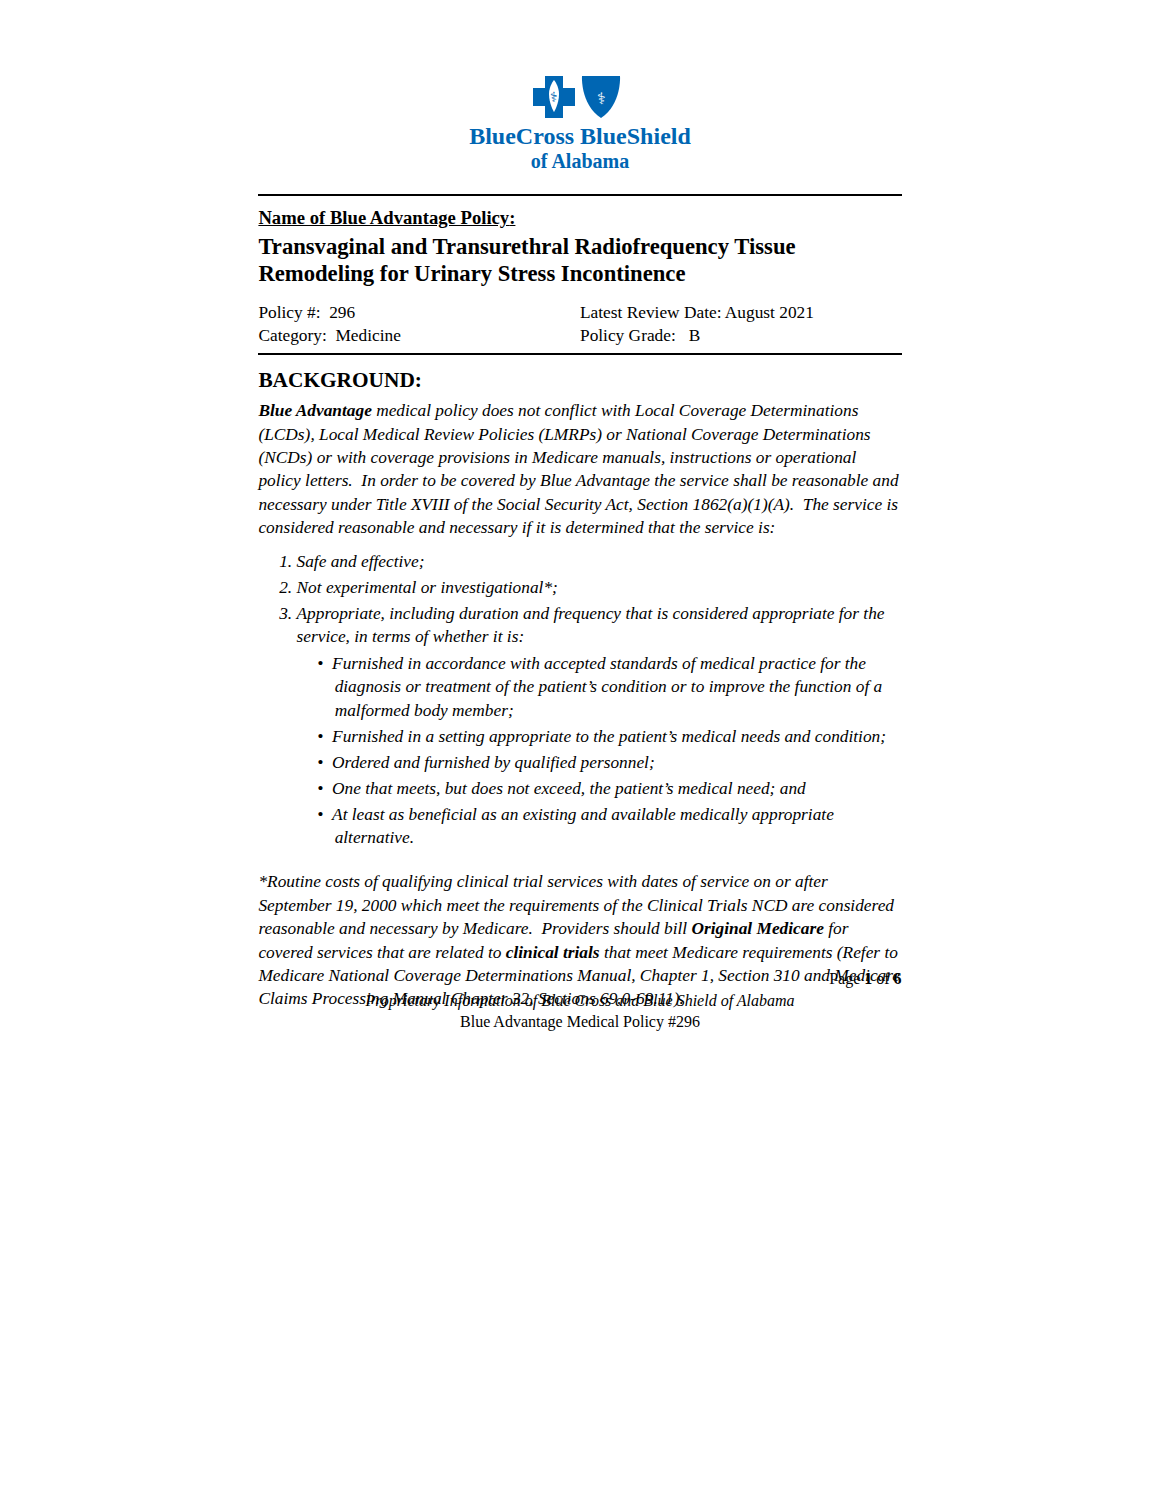⚕ ⚕ BlueCross BlueShield of Alabama
Name of Blue Advantage Policy:
Transvaginal and Transurethral Radiofrequency Tissue Remodeling for Urinary Stress Incontinence
| Policy #: 296 | Latest Review Date: August 2021 |
| Category: Medicine | Policy Grade: B |
BACKGROUND:
Blue Advantage medical policy does not conflict with Local Coverage Determinations (LCDs), Local Medical Review Policies (LMRPs) or National Coverage Determinations (NCDs) or with coverage provisions in Medicare manuals, instructions or operational policy letters. In order to be covered by Blue Advantage the service shall be reasonable and necessary under Title XVIII of the Social Security Act, Section 1862(a)(1)(A). The service is considered reasonable and necessary if it is determined that the service is:
Safe and effective;
Not experimental or investigational*;
Appropriate, including duration and frequency that is considered appropriate for the service, in terms of whether it is:
Furnished in accordance with accepted standards of medical practice for the diagnosis or treatment of the patient’s condition or to improve the function of a malformed body member;
Furnished in a setting appropriate to the patient’s medical needs and condition;
Ordered and furnished by qualified personnel;
One that meets, but does not exceed, the patient’s medical need; and
At least as beneficial as an existing and available medically appropriate alternative.
*Routine costs of qualifying clinical trial services with dates of service on or after September 19, 2000 which meet the requirements of the Clinical Trials NCD are considered reasonable and necessary by Medicare. Providers should bill Original Medicare for covered services that are related to clinical trials that meet Medicare requirements (Refer to Medicare National Coverage Determinations Manual, Chapter 1, Section 310 and Medicare Claims Processing Manual Chapter 32, Sections 69.0-69.11).
Page 1 of 6
Proprietary Information of Blue Cross and Blue Shield of Alabama
Blue Advantage Medical Policy #296